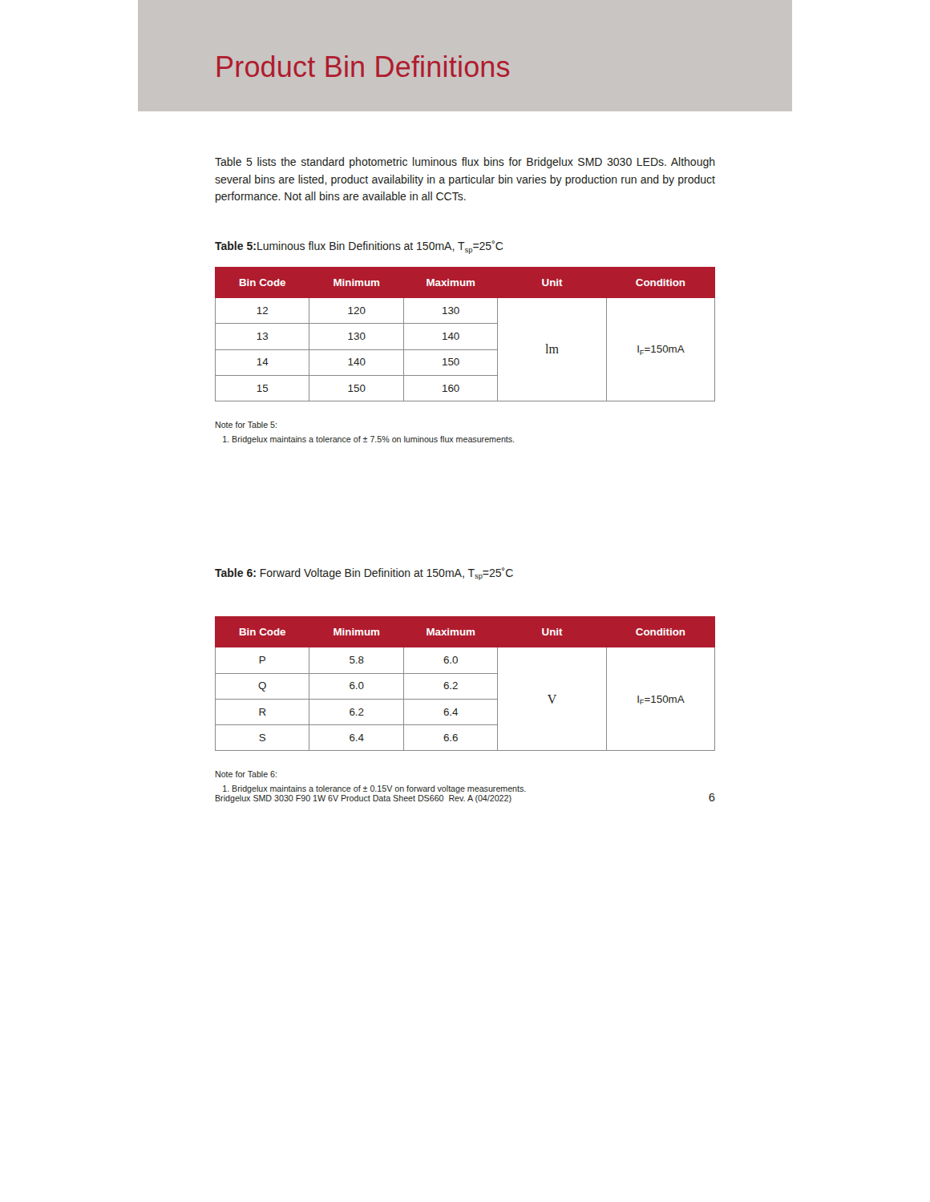Product Bin Definitions
Table 5 lists the standard photometric luminous flux bins for Bridgelux SMD 3030 LEDs. Although several bins are listed, product availability in a particular bin varies by production run and by product performance. Not all bins are available in all CCTs.
Table 5: Luminous flux Bin Definitions at 150mA, Tsp=25˚C
| Bin Code | Minimum | Maximum | Unit | Condition |
| --- | --- | --- | --- | --- |
| 12 | 120 | 130 | lm | I F =150mA |
| 13 | 130 | 140 |
| 14 | 140 | 150 |
| 15 | 150 | 160 |
Note for Table 5:
Bridgelux maintains a tolerance of ± 7.5% on luminous flux measurements.
Table 6: Forward Voltage Bin Definition at 150mA, Tsp=25˚C
| Bin Code | Minimum | Maximum | Unit | Condition |
| --- | --- | --- | --- | --- |
| P | 5.8 | 6.0 | V | I F =150mA |
| Q | 6.0 | 6.2 |
| R | 6.2 | 6.4 |
| S | 6.4 | 6.6 |
Note for Table 6:
Bridgelux maintains a tolerance of ± 0.15V on forward voltage measurements.
Bridgelux SMD 3030 F90 1W 6V Product Data Sheet DS660 Rev. A (04/2022) 6